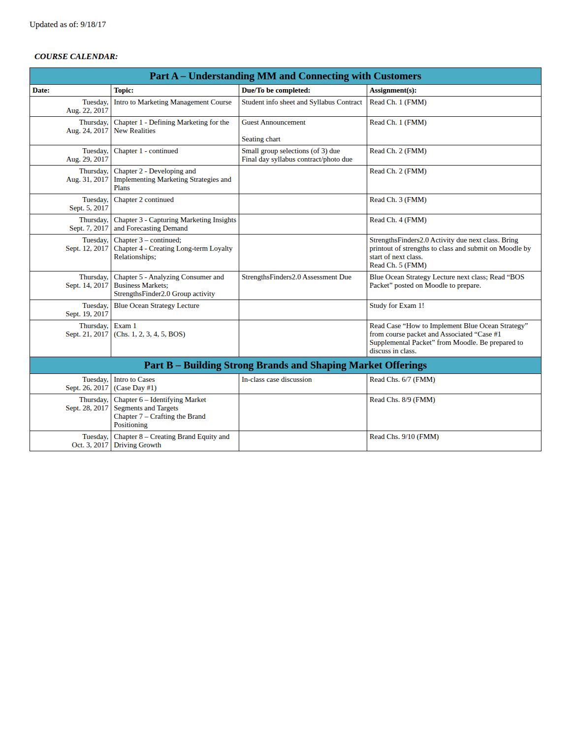Updated as of: 9/18/17
COURSE CALENDAR:
| Part A – Understanding MM and Connecting with Customers |
| Date: | Topic: | Due/To be completed: | Assignment(s): |
| Tuesday, Aug. 22, 2017 | Intro to Marketing Management Course | Student info sheet and Syllabus Contract | Read Ch. 1 (FMM) |
| Thursday, Aug. 24, 2017 | Chapter 1 - Defining Marketing for the New Realities | Guest Announcement Seating chart | Read Ch. 1 (FMM) |
| Tuesday, Aug. 29, 2017 | Chapter 1 - continued | Small group selections (of 3) due Final day syllabus contract/photo due | Read Ch. 2 (FMM) |
| Thursday, Aug. 31, 2017 | Chapter 2 - Developing and Implementing Marketing Strategies and Plans | | Read Ch. 2 (FMM) |
| Tuesday, Sept. 5, 2017 | Chapter 2 continued | | Read Ch. 3 (FMM) |
| Thursday, Sept. 7, 2017 | Chapter 3 - Capturing Marketing Insights and Forecasting Demand | | Read Ch. 4 (FMM) |
| Tuesday, Sept. 12, 2017 | Chapter 3 – continued; Chapter 4 - Creating Long-term Loyalty Relationships; | | StrengthsFinders2.0 Activity due next class. Bring printout of strengths to class and submit on Moodle by start of next class. Read Ch. 5 (FMM) |
| Thursday, Sept. 14, 2017 | Chapter 5 - Analyzing Consumer and Business Markets; StrengthsFinder2.0 Group activity | StrengthsFinders2.0 Assessment Due | Blue Ocean Strategy Lecture next class; Read “BOS Packet” posted on Moodle to prepare. |
| Tuesday, Sept. 19, 2017 | Blue Ocean Strategy Lecture | | Study for Exam 1! |
| Thursday, Sept. 21, 2017 | Exam 1 (Chs. 1, 2, 3, 4, 5, BOS) | | Read Case “How to Implement Blue Ocean Strategy” from course packet and Associated “Case #1 Supplemental Packet” from Moodle. Be prepared to discuss in class. |
| Part B – Building Strong Brands and Shaping Market Offerings |
| Tuesday, Sept. 26, 2017 | Intro to Cases (Case Day #1) | In-class case discussion | Read Chs. 6/7 (FMM) |
| Thursday, Sept. 28, 2017 | Chapter 6 – Identifying Market Segments and Targets Chapter 7 – Crafting the Brand Positioning | | Read Chs. 8/9 (FMM) |
| Tuesday, Oct. 3, 2017 | Chapter 8 – Creating Brand Equity and Driving Growth | | Read Chs. 9/10 (FMM) |